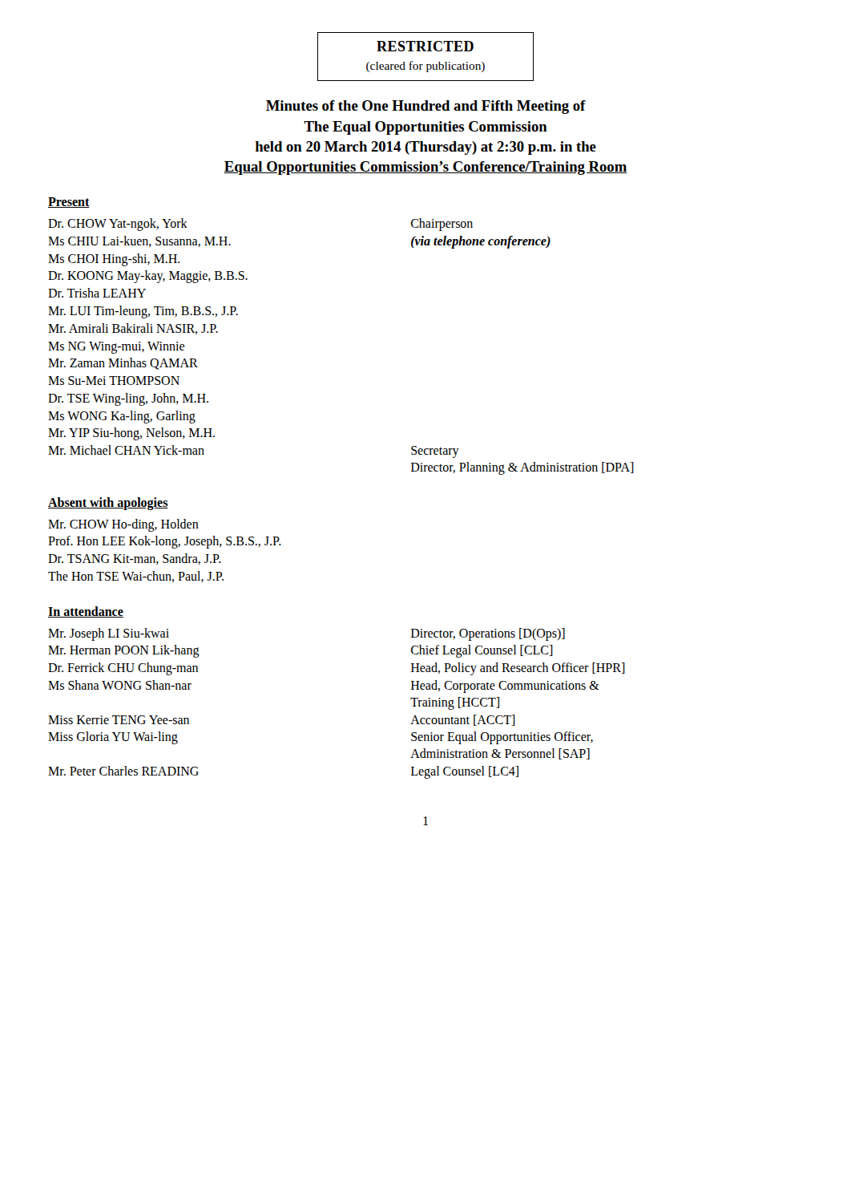RESTRICTED
(cleared for publication)
Minutes of the One Hundred and Fifth Meeting of
The Equal Opportunities Commission
held on 20 March 2014 (Thursday) at 2:30 p.m. in the
Equal Opportunities Commission’s Conference/Training Room
Present
| Dr. CHOW Yat-ngok, York | Chairperson |
| Ms CHIU Lai-kuen, Susanna, M.H. | (via telephone conference) |
| Ms CHOI Hing-shi, M.H. | |
| Dr. KOONG May-kay, Maggie, B.B.S. | |
| Dr. Trisha LEAHY | |
| Mr. LUI Tim-leung, Tim, B.B.S., J.P. | |
| Mr. Amirali Bakirali NASIR, J.P. | |
| Ms NG Wing-mui, Winnie | |
| Mr. Zaman Minhas QAMAR | |
| Ms Su-Mei THOMPSON | |
| Dr. TSE Wing-ling, John, M.H. | |
| Ms WONG Ka-ling, Garling | |
| Mr. YIP Siu-hong, Nelson, M.H. | |
| Mr. Michael CHAN Yick-man | Secretary Director, Planning & Administration [DPA] |
Absent with apologies
| Mr. CHOW Ho-ding, Holden | |
| Prof. Hon LEE Kok-long, Joseph, S.B.S., J.P. | |
| Dr. TSANG Kit-man, Sandra, J.P. | |
| The Hon TSE Wai-chun, Paul, J.P. | |
In attendance
| Mr. Joseph LI Siu-kwai | Director, Operations [D(Ops)] |
| Mr. Herman POON Lik-hang | Chief Legal Counsel [CLC] |
| Dr. Ferrick CHU Chung-man | Head, Policy and Research Officer [HPR] |
| Ms Shana WONG Shan-nar | Head, Corporate Communications & Training [HCCT] |
| Miss Kerrie TENG Yee-san | Accountant [ACCT] |
| Miss Gloria YU Wai-ling | Senior Equal Opportunities Officer, Administration & Personnel [SAP] |
| Mr. Peter Charles READING | Legal Counsel [LC4] |
1